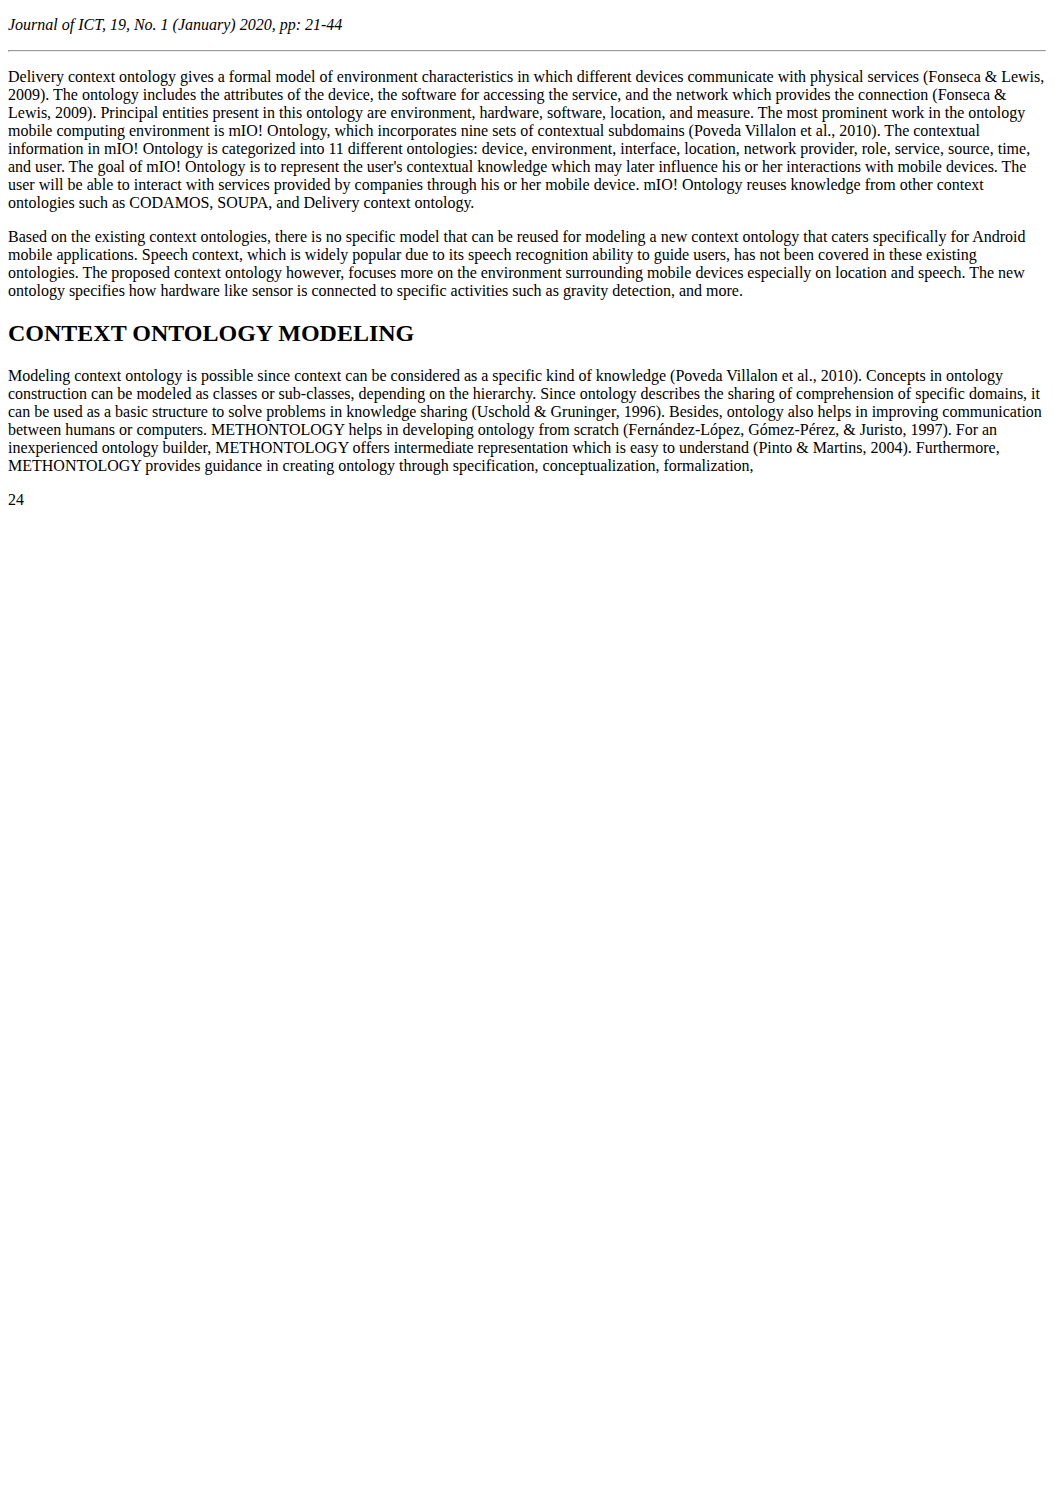Journal of ICT, 19, No. 1 (January) 2020, pp: 21-44
Delivery context ontology gives a formal model of environment characteristics in which different devices communicate with physical services (Fonseca & Lewis, 2009). The ontology includes the attributes of the device, the software for accessing the service, and the network which provides the connection (Fonseca & Lewis, 2009). Principal entities present in this ontology are environment, hardware, software, location, and measure. The most prominent work in the ontology mobile computing environment is mIO! Ontology, which incorporates nine sets of contextual subdomains (Poveda Villalon et al., 2010). The contextual information in mIO! Ontology is categorized into 11 different ontologies: device, environment, interface, location, network provider, role, service, source, time, and user. The goal of mIO! Ontology is to represent the user's contextual knowledge which may later influence his or her interactions with mobile devices. The user will be able to interact with services provided by companies through his or her mobile device. mIO! Ontology reuses knowledge from other context ontologies such as CODAMOS, SOUPA, and Delivery context ontology.
Based on the existing context ontologies, there is no specific model that can be reused for modeling a new context ontology that caters specifically for Android mobile applications. Speech context, which is widely popular due to its speech recognition ability to guide users, has not been covered in these existing ontologies. The proposed context ontology however, focuses more on the environment surrounding mobile devices especially on location and speech. The new ontology specifies how hardware like sensor is connected to specific activities such as gravity detection, and more.
CONTEXT ONTOLOGY MODELING
Modeling context ontology is possible since context can be considered as a specific kind of knowledge (Poveda Villalon et al., 2010). Concepts in ontology construction can be modeled as classes or sub-classes, depending on the hierarchy. Since ontology describes the sharing of comprehension of specific domains, it can be used as a basic structure to solve problems in knowledge sharing (Uschold & Gruninger, 1996). Besides, ontology also helps in improving communication between humans or computers. METHONTOLOGY helps in developing ontology from scratch (Fernández-López, Gómez-Pérez, & Juristo, 1997). For an inexperienced ontology builder, METHONTOLOGY offers intermediate representation which is easy to understand (Pinto & Martins, 2004). Furthermore, METHONTOLOGY provides guidance in creating ontology through specification, conceptualization, formalization,
24